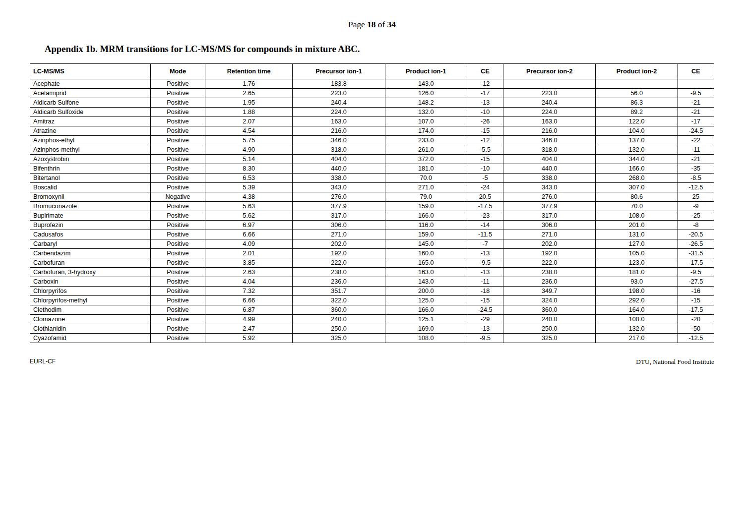Page 18 of 34
Appendix 1b. MRM transitions for LC-MS/MS for compounds in mixture ABC.
| LC-MS/MS | Mode | Retention time | Precursor ion-1 | Product ion-1 | CE | Precursor ion-2 | Product ion-2 | CE |
| --- | --- | --- | --- | --- | --- | --- | --- | --- |
| Acephate | Positive | 1.76 | 183.8 | 143.0 | -12 | | | |
| Acetamiprid | Positive | 2.65 | 223.0 | 126.0 | -17 | 223.0 | 56.0 | -9.5 |
| Aldicarb Sulfone | Positive | 1.95 | 240.4 | 148.2 | -13 | 240.4 | 86.3 | -21 |
| Aldicarb Sulfoxide | Positive | 1.88 | 224.0 | 132.0 | -10 | 224.0 | 89.2 | -21 |
| Amitraz | Positive | 2.07 | 163.0 | 107.0 | -26 | 163.0 | 122.0 | -17 |
| Atrazine | Positive | 4.54 | 216.0 | 174.0 | -15 | 216.0 | 104.0 | -24.5 |
| Azinphos-ethyl | Positive | 5.75 | 346.0 | 233.0 | -12 | 346.0 | 137.0 | -22 |
| Azinphos-methyl | Positive | 4.90 | 318.0 | 261.0 | -5.5 | 318.0 | 132.0 | -11 |
| Azoxystrobin | Positive | 5.14 | 404.0 | 372.0 | -15 | 404.0 | 344.0 | -21 |
| Bifenthrin | Positive | 8.30 | 440.0 | 181.0 | -10 | 440.0 | 166.0 | -35 |
| Bitertanol | Positive | 6.53 | 338.0 | 70.0 | -5 | 338.0 | 268.0 | -8.5 |
| Boscalid | Positive | 5.39 | 343.0 | 271.0 | -24 | 343.0 | 307.0 | -12.5 |
| Bromoxynil | Negative | 4.38 | 276.0 | 79.0 | 20.5 | 276.0 | 80.6 | 25 |
| Bromuconazole | Positive | 5.63 | 377.9 | 159.0 | -17.5 | 377.9 | 70.0 | -9 |
| Bupirimate | Positive | 5.62 | 317.0 | 166.0 | -23 | 317.0 | 108.0 | -25 |
| Buprofezin | Positive | 6.97 | 306.0 | 116.0 | -14 | 306.0 | 201.0 | -8 |
| Cadusafos | Positive | 6.66 | 271.0 | 159.0 | -11.5 | 271.0 | 131.0 | -20.5 |
| Carbaryl | Positive | 4.09 | 202.0 | 145.0 | -7 | 202.0 | 127.0 | -26.5 |
| Carbendazim | Positive | 2.01 | 192.0 | 160.0 | -13 | 192.0 | 105.0 | -31.5 |
| Carbofuran | Positive | 3.85 | 222.0 | 165.0 | -9.5 | 222.0 | 123.0 | -17.5 |
| Carbofuran, 3-hydroxy | Positive | 2.63 | 238.0 | 163.0 | -13 | 238.0 | 181.0 | -9.5 |
| Carboxin | Positive | 4.04 | 236.0 | 143.0 | -11 | 236.0 | 93.0 | -27.5 |
| Chlorpyrifos | Positive | 7.32 | 351.7 | 200.0 | -18 | 349.7 | 198.0 | -16 |
| Chlorpyrifos-methyl | Positive | 6.66 | 322.0 | 125.0 | -15 | 324.0 | 292.0 | -15 |
| Clethodim | Positive | 6.87 | 360.0 | 166.0 | -24.5 | 360.0 | 164.0 | -17.5 |
| Clomazone | Positive | 4.99 | 240.0 | 125.1 | -29 | 240.0 | 100.0 | -20 |
| Clothianidin | Positive | 2.47 | 250.0 | 169.0 | -13 | 250.0 | 132.0 | -50 |
| Cyazofamid | Positive | 5.92 | 325.0 | 108.0 | -9.5 | 325.0 | 217.0 | -12.5 |
EURL-CF DTU, National Food Institute